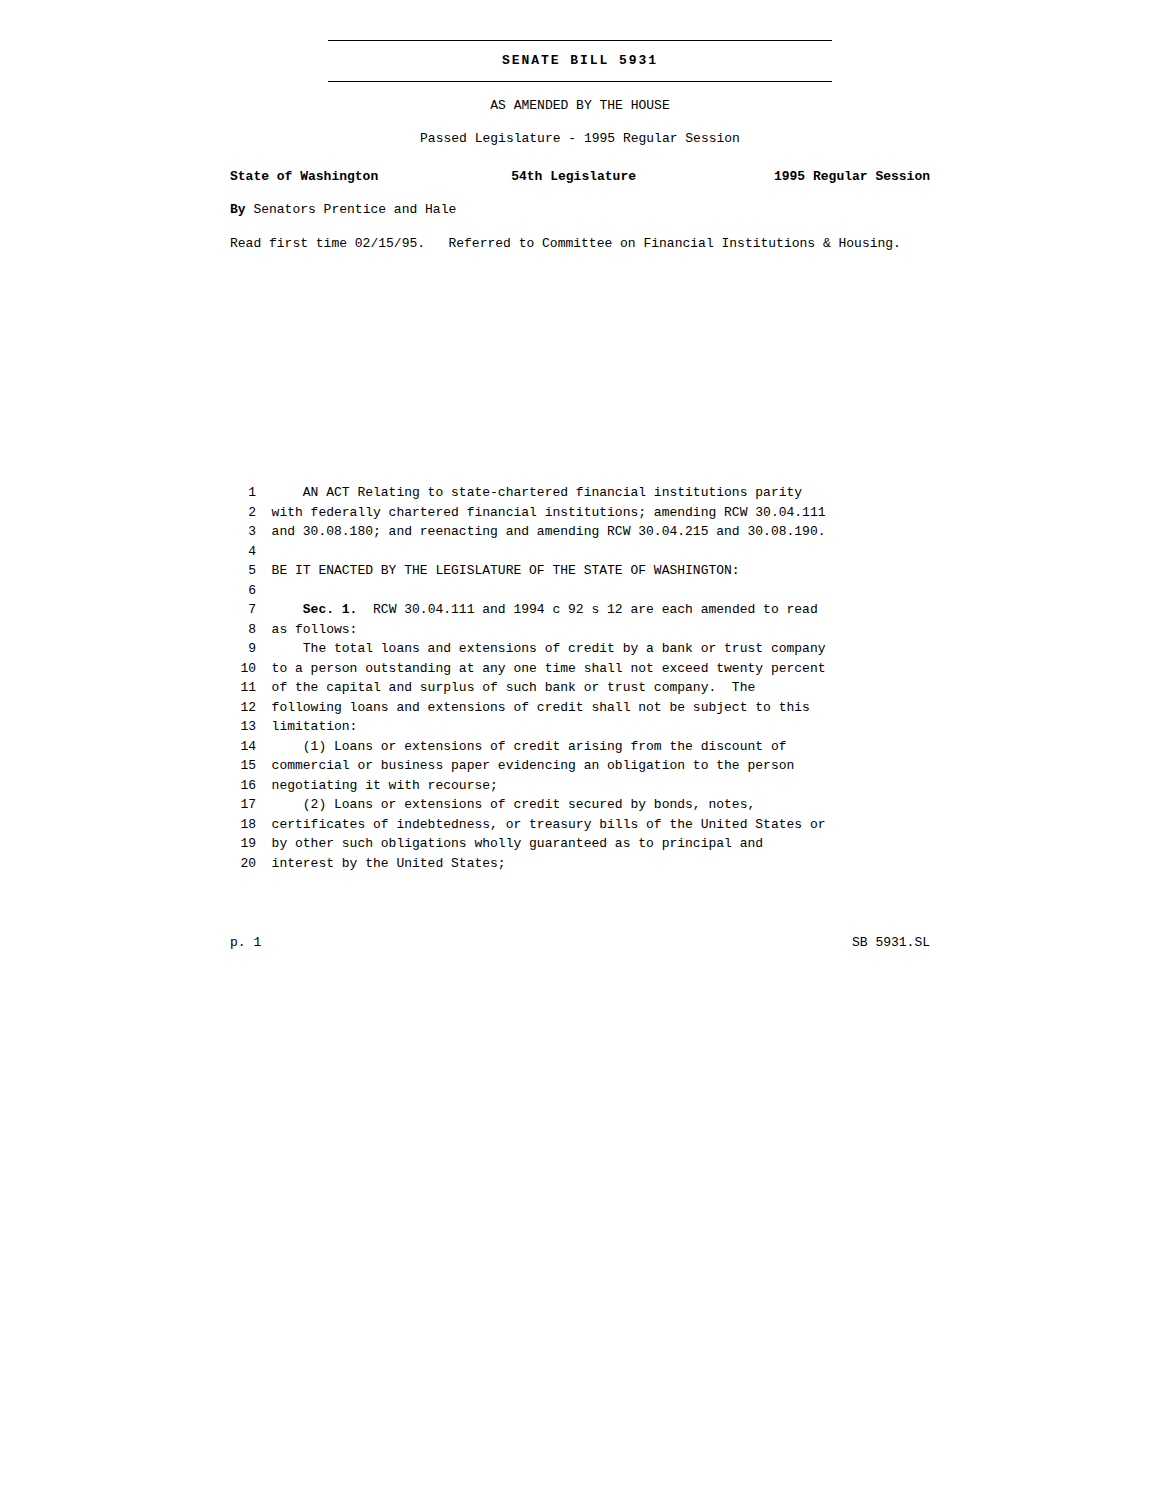SENATE BILL 5931
AS AMENDED BY THE HOUSE
Passed Legislature - 1995 Regular Session
| State of Washington | 54th Legislature | 1995 Regular Session |
By Senators Prentice and Hale
Read first time 02/15/95. Referred to Committee on Financial Institutions & Housing.
AN ACT Relating to state-chartered financial institutions parity
with federally chartered financial institutions; amending RCW 30.04.111
and 30.08.180; and reenacting and amending RCW 30.04.215 and 30.08.190.
BE IT ENACTED BY THE LEGISLATURE OF THE STATE OF WASHINGTON:
Sec. 1. RCW 30.04.111 and 1994 c 92 s 12 are each amended to read
as follows:
The total loans and extensions of credit by a bank or trust company
to a person outstanding at any one time shall not exceed twenty percent
of the capital and surplus of such bank or trust company. The
following loans and extensions of credit shall not be subject to this
limitation:
(1) Loans or extensions of credit arising from the discount of
commercial or business paper evidencing an obligation to the person
negotiating it with recourse;
(2) Loans or extensions of credit secured by bonds, notes,
certificates of indebtedness, or treasury bills of the United States or
by other such obligations wholly guaranteed as to principal and
interest by the United States;
p. 1 SB 5931.SL